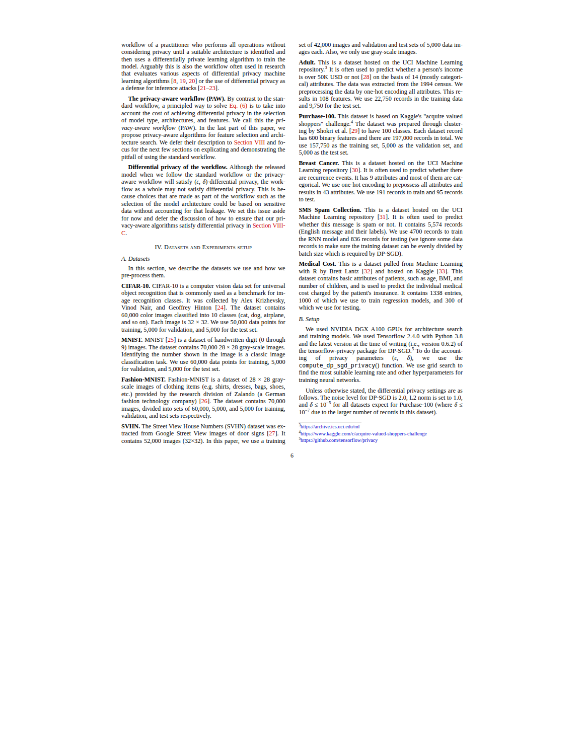workflow of a practitioner who performs all operations without considering privacy until a suitable architecture is identified and then uses a differentially private learning algorithm to train the model. Arguably this is also the workflow often used in research that evaluates various aspects of differential privacy machine learning algorithms [8, 19, 20] or the use of differential privacy as a defense for inference attacks [21–23].
The privacy-aware workflow (PAW). By contrast to the standard workflow, a principled way to solve Eq. (6) is to take into account the cost of achieving differential privacy in the selection of model type, architectures, and features. We call this the privacy-aware workflow (PAW). In the last part of this paper, we propose privacy-aware algorithms for feature selection and architecture search. We defer their description to Section VIII and focus for the next few sections on explicating and demonstrating the pitfall of using the standard workflow.
Differential privacy of the workflow. Although the released model when we follow the standard workflow or the privacy-aware workflow will satisfy (ε, δ)-differential privacy, the workflow as a whole may not satisfy differential privacy. This is because choices that are made as part of the workflow such as the selection of the model architecture could be based on sensitive data without accounting for that leakage. We set this issue aside for now and defer the discussion of how to ensure that our privacy-aware algorithms satisfy differential privacy in Section VIII-C.
IV. Datasets and Experiments setup
A. Datasets
In this section, we describe the datasets we use and how we pre-process them.
CIFAR-10. CIFAR-10 is a computer vision data set for universal object recognition that is commonly used as a benchmark for image recognition classes. It was collected by Alex Krizhevsky, Vinod Nair, and Geoffrey Hinton [24]. The dataset contains 60,000 color images classified into 10 classes (cat, dog, airplane, and so on). Each image is 32 × 32. We use 50,000 data points for training, 5,000 for validation, and 5,000 for the test set.
MNIST. MNIST [25] is a dataset of handwritten digit (0 through 9) images. The dataset contains 70,000 28 × 28 gray-scale images. Identifying the number shown in the image is a classic image classification task. We use 60,000 data points for training, 5,000 for validation, and 5,000 for the test set.
Fashion-MNIST. Fashion-MNIST is a dataset of 28 × 28 gray-scale images of clothing items (e.g. shirts, dresses, bags, shoes, etc.) provided by the research division of Zalando (a German fashion technology company) [26]. The dataset contains 70,000 images, divided into sets of 60,000, 5,000, and 5,000 for training, validation, and test sets respectively.
SVHN. The Street View House Numbers (SVHN) dataset was extracted from Google Street View images of door signs [27]. It contains 52,000 images (32×32). In this paper, we use a training set of 42,000 images and validation and test sets of 5,000 data images each. Also, we only use gray-scale images.
Adult. This is a dataset hosted on the UCI Machine Learning repository.3 It is often used to predict whether a person's income is over 50K USD or not [28] on the basis of 14 (mostly categorical) attributes. The data was extracted from the 1994 census. We preprocessing the data by one-hot encoding all attributes. This results in 108 features. We use 22,750 records in the training data and 9,750 for the test set.
Purchase-100. This dataset is based on Kaggle's "acquire valued shoppers" challenge.4 The dataset was prepared through clustering by Shokri et al. [29] to have 100 classes. Each dataset record has 600 binary features and there are 197,000 records in total. We use 157,750 as the training set, 5,000 as the validation set, and 5,000 as the test set.
Breast Cancer. This is a dataset hosted on the UCI Machine Learning repository [30]. It is often used to predict whether there are recurrence events. It has 9 attributes and most of them are categorical. We use one-hot encoding to prepossess all attributes and results in 43 attributes. We use 191 records to train and 95 records to test.
SMS Spam Collection. This is a dataset hosted on the UCI Machine Learning repository [31]. It is often used to predict whether this message is spam or not. It contains 5,574 records (English message and their labels). We use 4700 records to train the RNN model and 836 records for testing (we ignore some data records to make sure the training dataset can be evenly divided by batch size which is required by DP-SGD).
Medical Cost. This is a dataset pulled from Machine Learning with R by Brett Lantz [32] and hosted on Kaggle [33]. This dataset contains basic attributes of patients, such as age, BMI, and number of children, and is used to predict the individual medical cost charged by the patient's insurance. It contains 1338 entries, 1000 of which we use to train regression models, and 300 of which we use for testing.
B. Setup
We used NVIDIA DGX A100 GPUs for architecture search and training models. We used Tensorflow 2.4.0 with Python 3.8 and the latest version at the time of writing (i.e., version 0.6.2) of the tensorflow-privacy package for DP-SGD.5 To do the accounting of privacy parameters (ε, δ), we use the compute_dp_sgd_privacy() function. We use grid search to find the most suitable learning rate and other hyperparameters for training neural networks.
Unless otherwise stated, the differential privacy settings are as follows. The noise level for DP-SGD is 2.0, L2 norm is set to 1.0, and δ ≤ 10−5 for all datasets expect for Purchase-100 (where δ ≤ 10−7 due to the larger number of records in this dataset).
3https://archive.ics.uci.edu/ml
4https://www.kaggle.com/c/acquire-valued-shoppers-challenge
5https://github.com/tensorflow/privacy
6